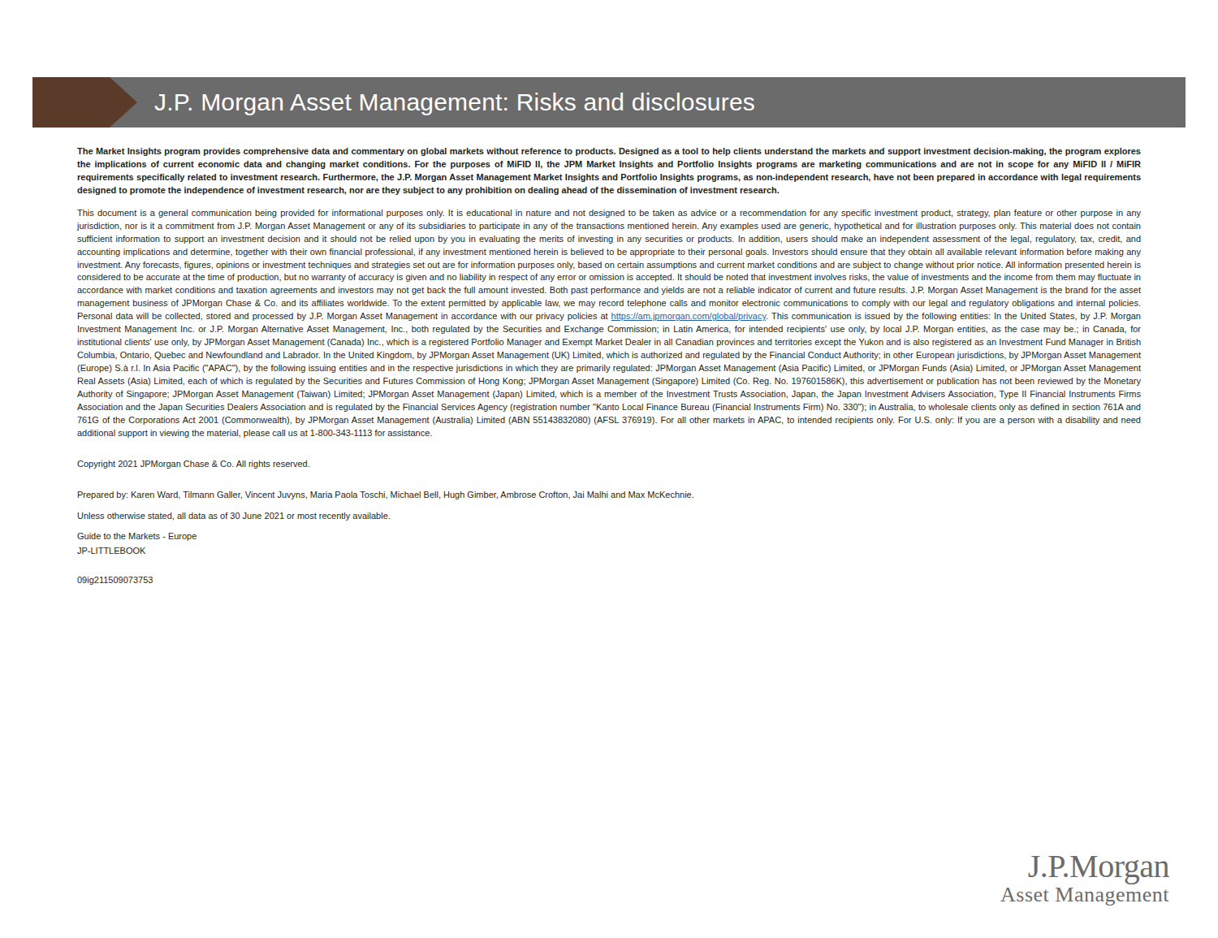J.P. Morgan Asset Management: Risks and disclosures
The Market Insights program provides comprehensive data and commentary on global markets without reference to products. Designed as a tool to help clients understand the markets and support investment decision-making, the program explores the implications of current economic data and changing market conditions. For the purposes of MiFID II, the JPM Market Insights and Portfolio Insights programs are marketing communications and are not in scope for any MiFID II / MiFIR requirements specifically related to investment research. Furthermore, the J.P. Morgan Asset Management Market Insights and Portfolio Insights programs, as non-independent research, have not been prepared in accordance with legal requirements designed to promote the independence of investment research, nor are they subject to any prohibition on dealing ahead of the dissemination of investment research.
This document is a general communication being provided for informational purposes only. It is educational in nature and not designed to be taken as advice or a recommendation for any specific investment product, strategy, plan feature or other purpose in any jurisdiction, nor is it a commitment from J.P. Morgan Asset Management or any of its subsidiaries to participate in any of the transactions mentioned herein. Any examples used are generic, hypothetical and for illustration purposes only. This material does not contain sufficient information to support an investment decision and it should not be relied upon by you in evaluating the merits of investing in any securities or products. In addition, users should make an independent assessment of the legal, regulatory, tax, credit, and accounting implications and determine, together with their own financial professional, if any investment mentioned herein is believed to be appropriate to their personal goals. Investors should ensure that they obtain all available relevant information before making any investment. Any forecasts, figures, opinions or investment techniques and strategies set out are for information purposes only, based on certain assumptions and current market conditions and are subject to change without prior notice. All information presented herein is considered to be accurate at the time of production, but no warranty of accuracy is given and no liability in respect of any error or omission is accepted. It should be noted that investment involves risks, the value of investments and the income from them may fluctuate in accordance with market conditions and taxation agreements and investors may not get back the full amount invested. Both past performance and yields are not a reliable indicator of current and future results. J.P. Morgan Asset Management is the brand for the asset management business of JPMorgan Chase & Co. and its affiliates worldwide. To the extent permitted by applicable law, we may record telephone calls and monitor electronic communications to comply with our legal and regulatory obligations and internal policies. Personal data will be collected, stored and processed by J.P. Morgan Asset Management in accordance with our privacy policies at https://am.jpmorgan.com/global/privacy. This communication is issued by the following entities: In the United States, by J.P. Morgan Investment Management Inc. or J.P. Morgan Alternative Asset Management, Inc., both regulated by the Securities and Exchange Commission; in Latin America, for intended recipients' use only, by local J.P. Morgan entities, as the case may be.; in Canada, for institutional clients' use only, by JPMorgan Asset Management (Canada) Inc., which is a registered Portfolio Manager and Exempt Market Dealer in all Canadian provinces and territories except the Yukon and is also registered as an Investment Fund Manager in British Columbia, Ontario, Quebec and Newfoundland and Labrador. In the United Kingdom, by JPMorgan Asset Management (UK) Limited, which is authorized and regulated by the Financial Conduct Authority; in other European jurisdictions, by JPMorgan Asset Management (Europe) S.à r.l. In Asia Pacific ("APAC"), by the following issuing entities and in the respective jurisdictions in which they are primarily regulated: JPMorgan Asset Management (Asia Pacific) Limited, or JPMorgan Funds (Asia) Limited, or JPMorgan Asset Management Real Assets (Asia) Limited, each of which is regulated by the Securities and Futures Commission of Hong Kong; JPMorgan Asset Management (Singapore) Limited (Co. Reg. No. 197601586K), this advertisement or publication has not been reviewed by the Monetary Authority of Singapore; JPMorgan Asset Management (Taiwan) Limited; JPMorgan Asset Management (Japan) Limited, which is a member of the Investment Trusts Association, Japan, the Japan Investment Advisers Association, Type II Financial Instruments Firms Association and the Japan Securities Dealers Association and is regulated by the Financial Services Agency (registration number "Kanto Local Finance Bureau (Financial Instruments Firm) No. 330"); in Australia, to wholesale clients only as defined in section 761A and 761G of the Corporations Act 2001 (Commonwealth), by JPMorgan Asset Management (Australia) Limited (ABN 55143832080) (AFSL 376919). For all other markets in APAC, to intended recipients only. For U.S. only: If you are a person with a disability and need additional support in viewing the material, please call us at 1-800-343-1113 for assistance.
Copyright 2021 JPMorgan Chase & Co. All rights reserved.
Prepared by: Karen Ward, Tilmann Galler, Vincent Juvyns, Maria Paola Toschi, Michael Bell, Hugh Gimber, Ambrose Crofton, Jai Malhi and Max McKechnie.
Unless otherwise stated, all data as of 30 June 2021 or most recently available.
Guide to the Markets - Europe
JP-LITTLEBOOK
09ig211509073753
J.P.Morgan
Asset Management